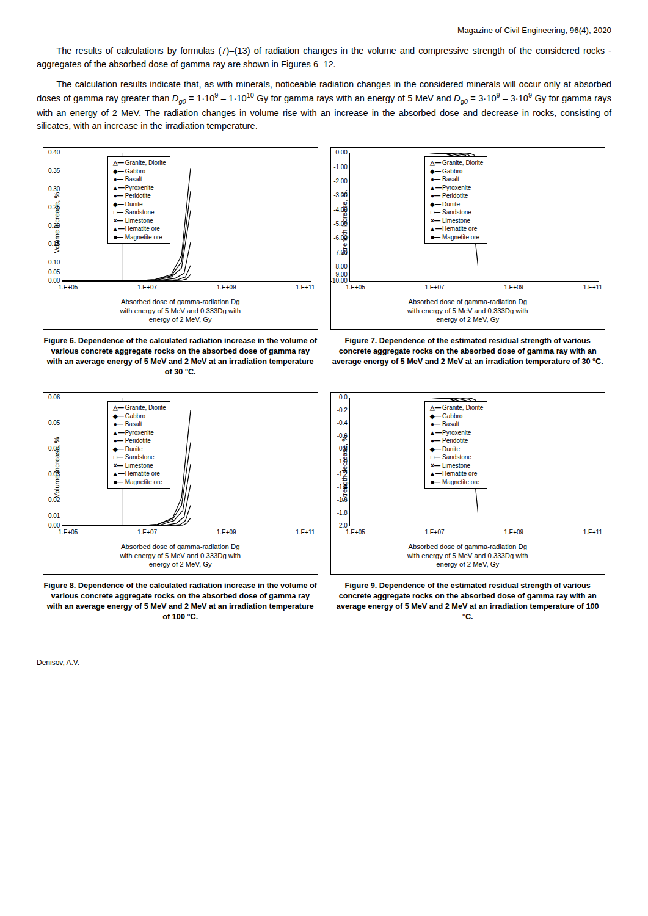Magazine of Civil Engineering, 96(4), 2020
The results of calculations by formulas (7)–(13) of radiation changes in the volume and compressive strength of the considered rocks - aggregates of the absorbed dose of gamma ray are shown in Figures 6–12.
The calculation results indicate that, as with minerals, noticeable radiation changes in the considered minerals will occur only at absorbed doses of gamma ray greater than Dg0 = 1·109 – 1·1010 Gy for gamma rays with an energy of 5 MeV and Dg0 = 3·109 – 3·109 Gy for gamma rays with an energy of 2 MeV. The radiation changes in volume rise with an increase in the absorbed dose and decrease in rocks, consisting of silicates, with an increase in the irradiation temperature.
| Volume increase, % 0.40 0.35 0.30 0.25 0.20 0.15 0.10 0.05 0.00 △— Granite, Diorite ◆— Gabbro ●— Basalt ▲— Pyroxenite ●— Peridotite ◆— Dunite □— Sandstone ×— Limestone ▲— Hematite ore ■— Magnetite ore 1.E+05 1.E+07 1.E+09 1.E+11 Absorbed dose of gamma-radiation Dg with energy of 5 MeV and 0.333Dg with energy of 2 MeV, Gy Figure 6. Dependence of the calculated radiation increase in the volume of various concrete aggregate rocks on the absorbed dose of gamma ray with an average energy of 5 MeV and 2 MeV at an irradiation temperature of 30 °C. | Strength increase, %. 0.00 -1.00 -2.00 -3.00 -4.00 -5.00 -6.00 -7.00 -8.00 -9.00 -10.00 △— Granite, Diorite ◆— Gabbro ●— Basalt ▲— Pyroxenite ●— Peridotite ◆— Dunite □— Sandstone ×— Limestone ▲— Hematite ore ■— Magnetite ore 1.E+05 1.E+07 1.E+09 1.E+11 Absorbed dose of gamma-radiation Dg with energy of 5 MeV and 0.333Dg with energy of 2 MeV, Gy Figure 7. Dependence of the estimated residual strength of various concrete aggregate rocks on the absorbed dose of gamma ray with an average energy of 5 MeV and 2 MeV at an irradiation temperature of 30 °C. |
| Volume increase, % 0.06 0.05 0.04 0.03 0.02 0.01 0.00 △— Granite, Diorite ◆— Gabbro ●— Basalt ▲— Pyroxenite ●— Peridotite ◆— Dunite □— Sandstone ×— Limestone ▲— Hematite ore ■— Magnetite ore 1.E+05 1.E+07 1.E+09 1.E+11 Absorbed dose of gamma-radiation Dg with energy of 5 MeV and 0.333Dg with energy of 2 MeV, Gy Figure 8. Dependence of the calculated radiation increase in the volume of various concrete aggregate rocks on the absorbed dose of gamma ray with an average energy of 5 MeV and 2 MeV at an irradiation temperature of 100 °C. | Strength decrease, %. 0.0 -0.2 -0.4 -0.6 -0.8 -1.0 -1.2 -1.4 -1.6 -1.8 -2.0 △— Granite, Diorite ◆— Gabbro ●— Basalt ▲— Pyroxenite ●— Peridotite ◆— Dunite □— Sandstone ×— Limestone ▲— Hematite ore ■— Magnetite ore 1.E+05 1.E+07 1.E+09 1.E+11 Absorbed dose of gamma-radiation Dg with energy of 5 MeV and 0.333Dg with energy of 2 MeV, Gy Figure 9. Dependence of the estimated residual strength of various concrete aggregate rocks on the absorbed dose of gamma ray with an average energy of 5 MeV and 2 MeV at an irradiation temperature of 100 °C. |
Denisov, A.V.